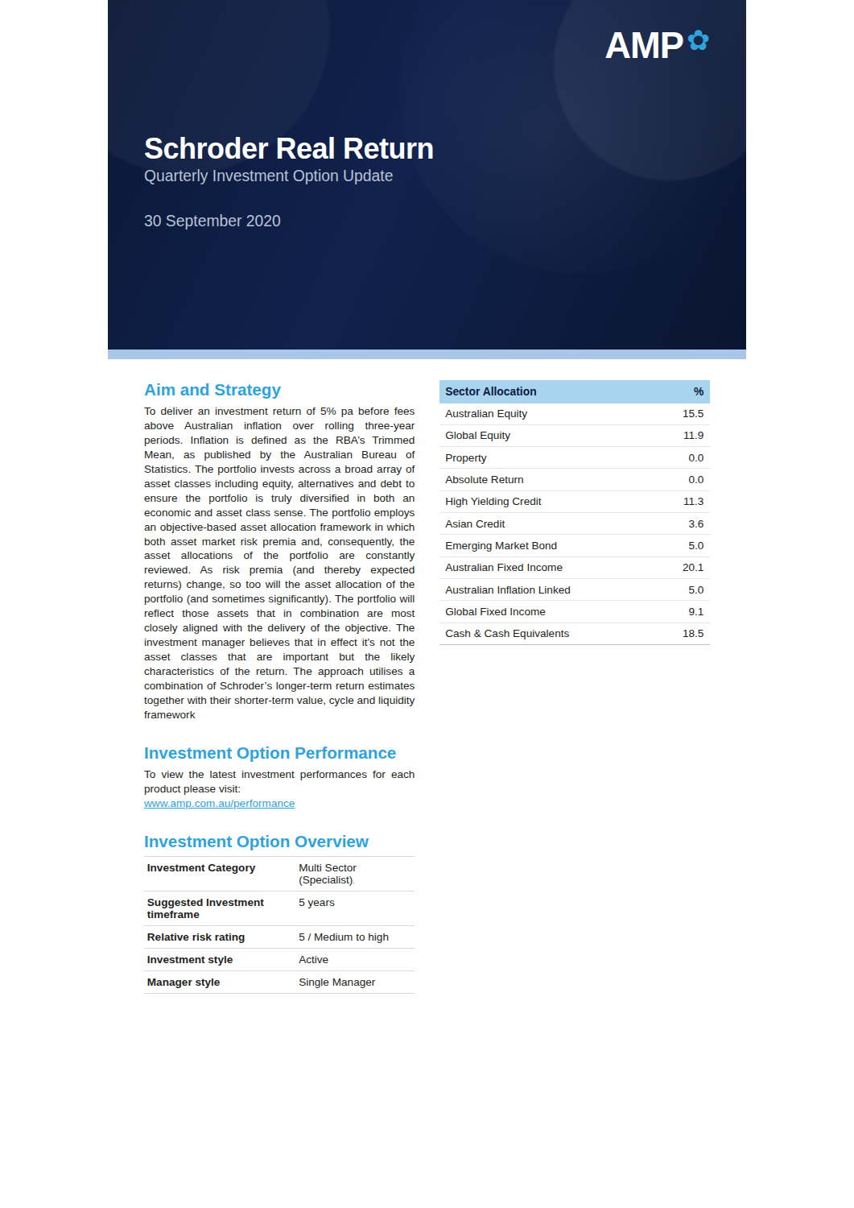AMP✿
Schroder Real Return
Quarterly Investment Option Update
30 September 2020
Aim and Strategy
To deliver an investment return of 5% pa before fees above Australian inflation over rolling three-year periods. Inflation is defined as the RBA’s Trimmed Mean, as published by the Australian Bureau of Statistics. The portfolio invests across a broad array of asset classes including equity, alternatives and debt to ensure the portfolio is truly diversified in both an economic and asset class sense. The portfolio employs an objective-based asset allocation framework in which both asset market risk premia and, consequently, the asset allocations of the portfolio are constantly reviewed. As risk premia (and thereby expected returns) change, so too will the asset allocation of the portfolio (and sometimes significantly). The portfolio will reflect those assets that in combination are most closely aligned with the delivery of the objective. The investment manager believes that in effect it's not the asset classes that are important but the likely characteristics of the return. The approach utilises a combination of Schroder’s longer-term return estimates together with their shorter-term value, cycle and liquidity framework
Investment Option Performance
To view the latest investment performances for each product please visit:
www.amp.com.au/performance
Investment Option Overview
| Investment Category | Multi Sector (Specialist) . |
| Suggested Investment timeframe | 5 years |
| Relative risk rating | 5 / Medium to high |
| Investment style | Active |
| Manager style | Single Manager |
| Sector Allocation | % |
| --- | --- |
| Australian Equity | 15.5 |
| Global Equity | 11.9 |
| Property | 0.0 |
| Absolute Return | 0.0 |
| High Yielding Credit | 11.3 |
| Asian Credit | 3.6 |
| Emerging Market Bond | 5.0 |
| Australian Fixed Income | 20.1 |
| Australian Inflation Linked | 5.0 |
| Global Fixed Income | 9.1 |
| Cash & Cash Equivalents | 18.5 |